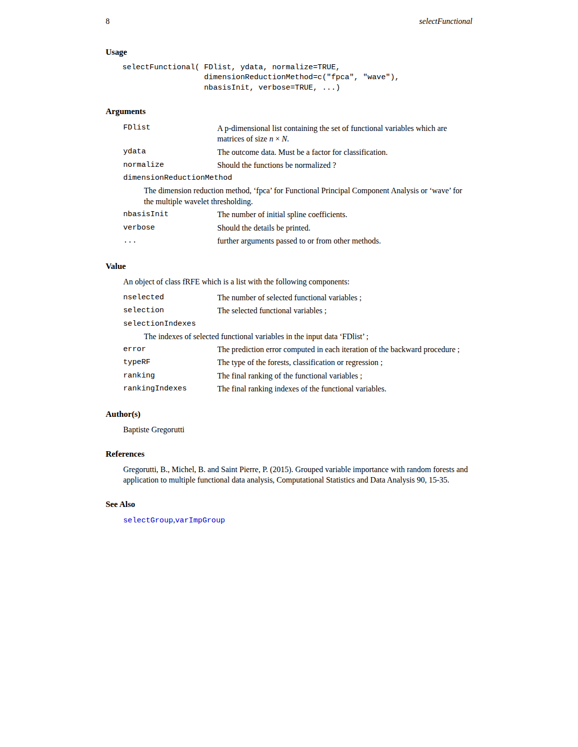8 selectFunctional
Usage
selectFunctional( FDlist, ydata, normalize=TRUE,
                  dimensionReductionMethod=c("fpca", "wave"),
                  nbasisInit, verbose=TRUE, ...)
Arguments
FDlist
A p-dimensional list containing the set of functional variables which are matrices of size n × N.
ydata
The outcome data. Must be a factor for classification.
normalize
Should the functions be normalized ?
dimensionReductionMethod
The dimension reduction method, ‘fpca’ for Functional Principal Component Analysis or ‘wave’ for the multiple wavelet thresholding.
nbasisInit
The number of initial spline coefficients.
verbose
Should the details be printed.
...
further arguments passed to or from other methods.
Value
An object of class fRFE which is a list with the following components:
nselected
The number of selected functional variables ;
selection
The selected functional variables ;
selectionIndexes
The indexes of selected functional variables in the input data ‘FDlist’ ;
error
The prediction error computed in each iteration of the backward procedure ;
typeRF
The type of the forests, classification or regression ;
ranking
The final ranking of the functional variables ;
rankingIndexes
The final ranking indexes of the functional variables.
Author(s)
Baptiste Gregorutti
References
Gregorutti, B., Michel, B. and Saint Pierre, P. (2015). Grouped variable importance with random forests and application to multiple functional data analysis, Computational Statistics and Data Analysis 90, 15-35.
See Also
selectGroup,varImpGroup